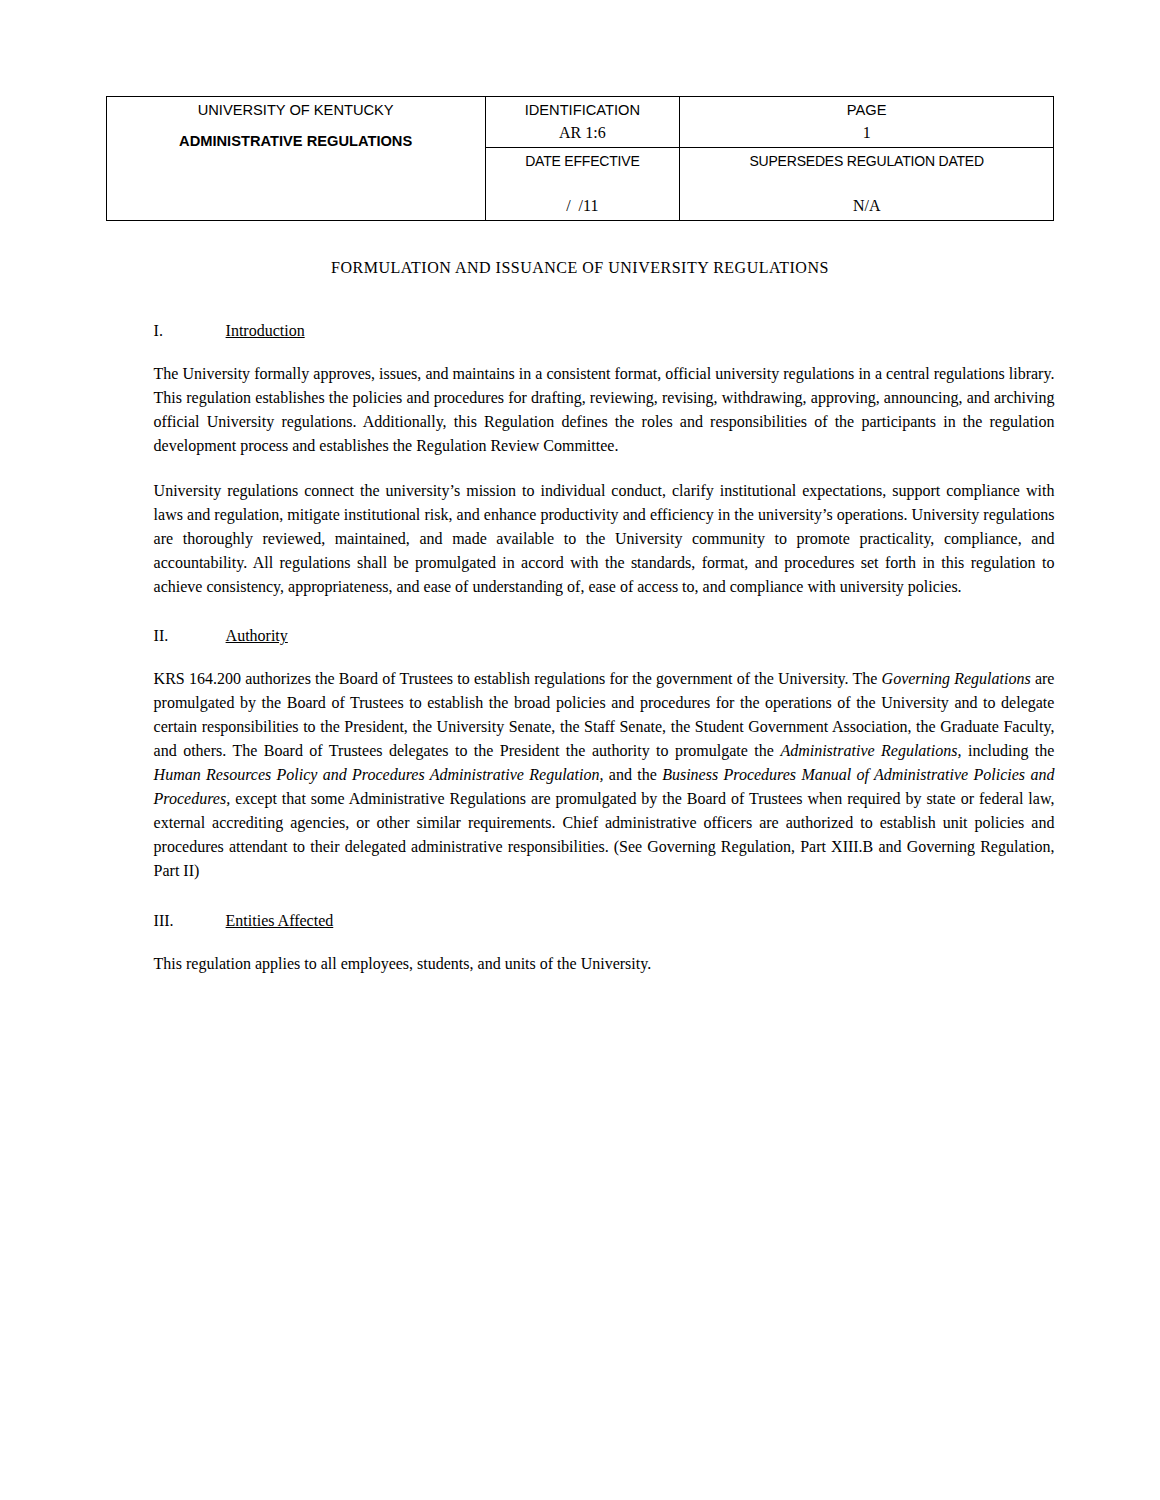| UNIVERSITY OF KENTUCKY ADMINISTRATIVE REGULATIONS | IDENTIFICATION AR 1:6 | PAGE 1 |
| DATE EFFECTIVE / /11 | SUPERSEDES REGULATION DATED N/A |
FORMULATION AND ISSUANCE OF UNIVERSITY REGULATIONS
I. Introduction
The University formally approves, issues, and maintains in a consistent format, official university regulations in a central regulations library. This regulation establishes the policies and procedures for drafting, reviewing, revising, withdrawing, approving, announcing, and archiving official University regulations. Additionally, this Regulation defines the roles and responsibilities of the participants in the regulation development process and establishes the Regulation Review Committee.
University regulations connect the university’s mission to individual conduct, clarify institutional expectations, support compliance with laws and regulation, mitigate institutional risk, and enhance productivity and efficiency in the university’s operations. University regulations are thoroughly reviewed, maintained, and made available to the University community to promote practicality, compliance, and accountability. All regulations shall be promulgated in accord with the standards, format, and procedures set forth in this regulation to achieve consistency, appropriateness, and ease of understanding of, ease of access to, and compliance with university policies.
II. Authority
KRS 164.200 authorizes the Board of Trustees to establish regulations for the government of the University. The Governing Regulations are promulgated by the Board of Trustees to establish the broad policies and procedures for the operations of the University and to delegate certain responsibilities to the President, the University Senate, the Staff Senate, the Student Government Association, the Graduate Faculty, and others. The Board of Trustees delegates to the President the authority to promulgate the Administrative Regulations, including the Human Resources Policy and Procedures Administrative Regulation, and the Business Procedures Manual of Administrative Policies and Procedures, except that some Administrative Regulations are promulgated by the Board of Trustees when required by state or federal law, external accrediting agencies, or other similar requirements. Chief administrative officers are authorized to establish unit policies and procedures attendant to their delegated administrative responsibilities. (See Governing Regulation, Part XIII.B and Governing Regulation, Part II)
III. Entities Affected
This regulation applies to all employees, students, and units of the University.